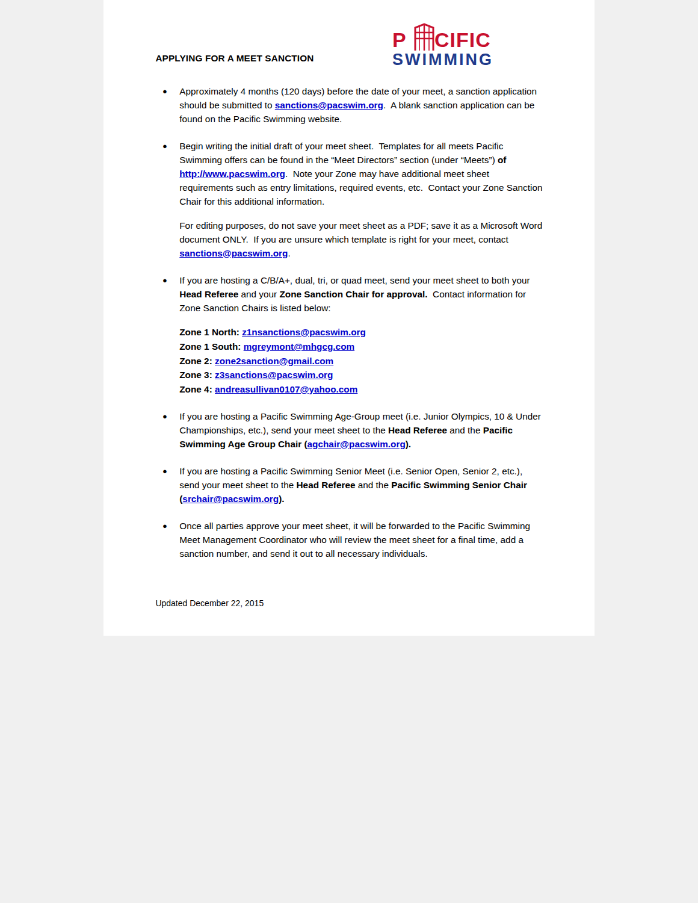Applying for a Meet Sanction
Pacific Swimming P CIFIC SWIMMING
Approximately 4 months (120 days) before the date of your meet, a sanction application should be submitted to sanctions@pacswim.org. A blank sanction application can be found on the Pacific Swimming website.
Begin writing the initial draft of your meet sheet. Templates for all meets Pacific Swimming offers can be found in the “Meet Directors” section (under “Meets”) of http://www.pacswim.org. Note your Zone may have additional meet sheet requirements such as entry limitations, required events, etc. Contact your Zone Sanction Chair for this additional information.
For editing purposes, do not save your meet sheet as a PDF; save it as a Microsoft Word document ONLY. If you are unsure which template is right for your meet, contact sanctions@pacswim.org.
If you are hosting a C/B/A+, dual, tri, or quad meet, send your meet sheet to both your Head Referee and your Zone Sanction Chair for approval. Contact information for Zone Sanction Chairs is listed below:
Zone 1 North: z1nsanctions@pacswim.org
Zone 1 South: mgreymont@mhgcg.com
Zone 2: zone2sanction@gmail.com
Zone 3: z3sanctions@pacswim.org
Zone 4: andreasullivan0107@yahoo.com
If you are hosting a Pacific Swimming Age-Group meet (i.e. Junior Olympics, 10 & Under Championships, etc.), send your meet sheet to the Head Referee and the Pacific Swimming Age Group Chair (agchair@pacswim.org).
If you are hosting a Pacific Swimming Senior Meet (i.e. Senior Open, Senior 2, etc.), send your meet sheet to the Head Referee and the Pacific Swimming Senior Chair (srchair@pacswim.org).
Once all parties approve your meet sheet, it will be forwarded to the Pacific Swimming Meet Management Coordinator who will review the meet sheet for a final time, add a sanction number, and send it out to all necessary individuals.
Updated December 22, 2015